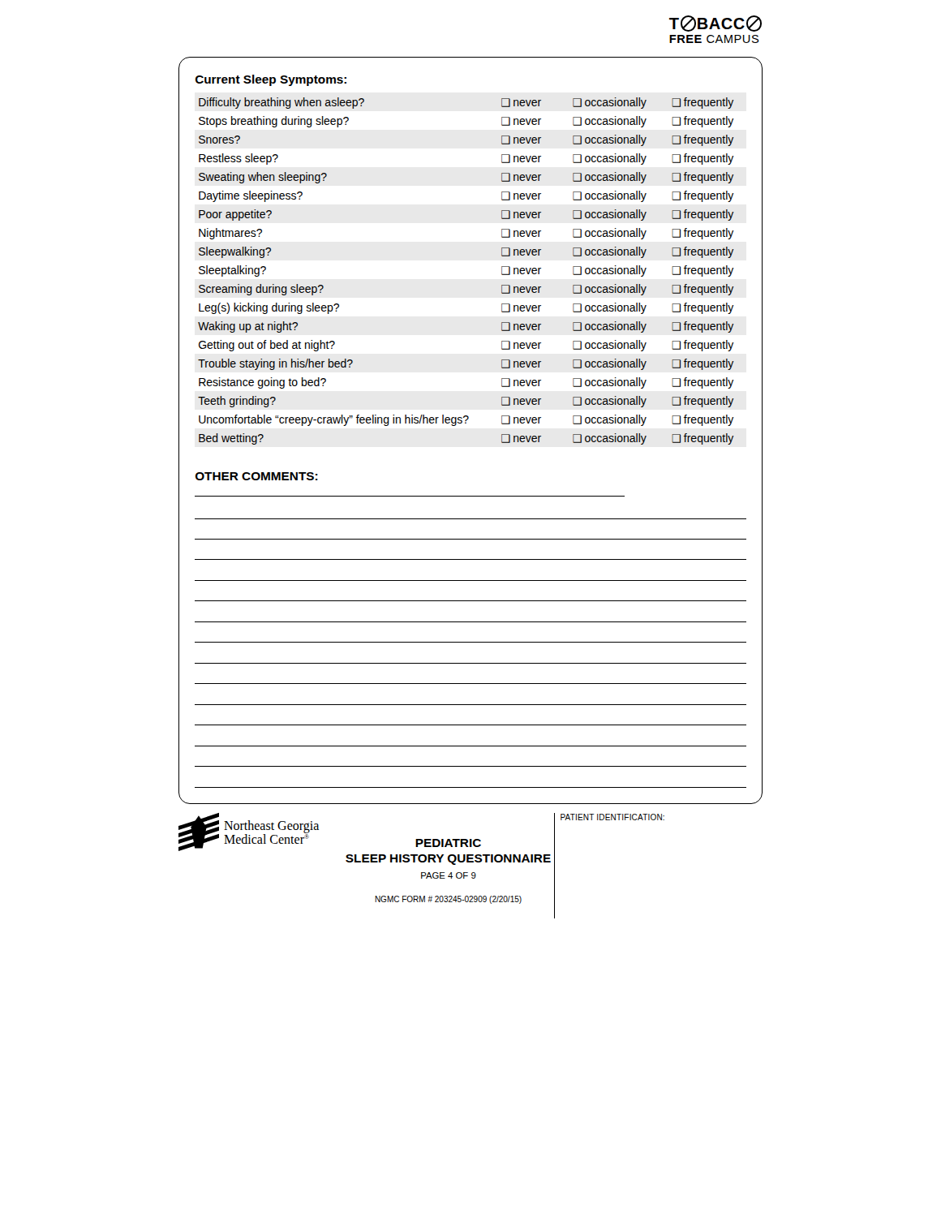T BACC
FREE CAMPUS
Current Sleep Symptoms:
| Difficulty breathing when asleep? | ❑ never | ❑ occasionally | ❑ frequently |
| Stops breathing during sleep? | ❑ never | ❑ occasionally | ❑ frequently |
| Snores? | ❑ never | ❑ occasionally | ❑ frequently |
| Restless sleep? | ❑ never | ❑ occasionally | ❑ frequently |
| Sweating when sleeping? | ❑ never | ❑ occasionally | ❑ frequently |
| Daytime sleepiness? | ❑ never | ❑ occasionally | ❑ frequently |
| Poor appetite? | ❑ never | ❑ occasionally | ❑ frequently |
| Nightmares? | ❑ never | ❑ occasionally | ❑ frequently |
| Sleepwalking? | ❑ never | ❑ occasionally | ❑ frequently |
| Sleeptalking? | ❑ never | ❑ occasionally | ❑ frequently |
| Screaming during sleep? | ❑ never | ❑ occasionally | ❑ frequently |
| Leg(s) kicking during sleep? | ❑ never | ❑ occasionally | ❑ frequently |
| Waking up at night? | ❑ never | ❑ occasionally | ❑ frequently |
| Getting out of bed at night? | ❑ never | ❑ occasionally | ❑ frequently |
| Trouble staying in his/her bed? | ❑ never | ❑ occasionally | ❑ frequently |
| Resistance going to bed? | ❑ never | ❑ occasionally | ❑ frequently |
| Teeth grinding? | ❑ never | ❑ occasionally | ❑ frequently |
| Uncomfortable “creepy-crawly” feeling in his/her legs? | ❑ never | ❑ occasionally | ❑ frequently |
| Bed wetting? | ❑ never | ❑ occasionally | ❑ frequently |
OTHER COMMENTS:
Northeast Georgia
Medical Center®
PEDIATRIC
SLEEP HISTORY QUESTIONNAIRE
PAGE 4 OF 9
NGMC FORM # 203245-02909 (2/20/15)
PATIENT IDENTIFICATION: